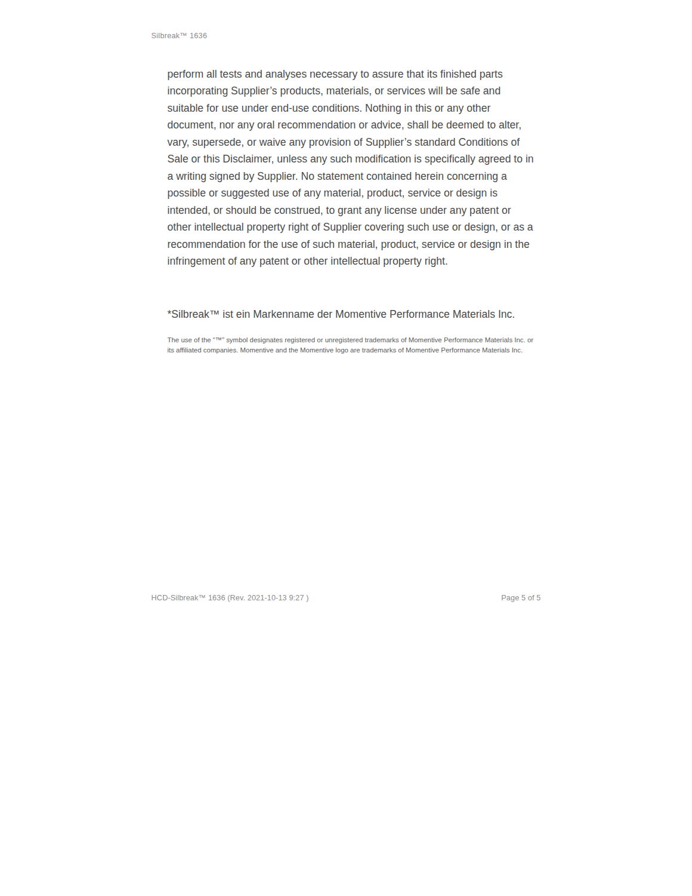Silbreak™ 1636
perform all tests and analyses necessary to assure that its finished parts incorporating Supplier’s products, materials, or services will be safe and suitable for use under end-use conditions. Nothing in this or any other document, nor any oral recommendation or advice, shall be deemed to alter, vary, supersede, or waive any provision of Supplier’s standard Conditions of Sale or this Disclaimer, unless any such modification is specifically agreed to in a writing signed by Supplier. No statement contained herein concerning a possible or suggested use of any material, product, service or design is intended, or should be construed, to grant any license under any patent or other intellectual property right of Supplier covering such use or design, or as a recommendation for the use of such material, product, service or design in the infringement of any patent or other intellectual property right.
*Silbreak™ ist ein Markenname der Momentive Performance Materials Inc.
The use of the “™” symbol designates registered or unregistered trademarks of Momentive Performance Materials Inc. or its affiliated companies. Momentive and the Momentive logo are trademarks of Momentive Performance Materials Inc.
HCD-Silbreak™ 1636 (Rev. 2021-10-13 9:27 )
Page 5 of 5